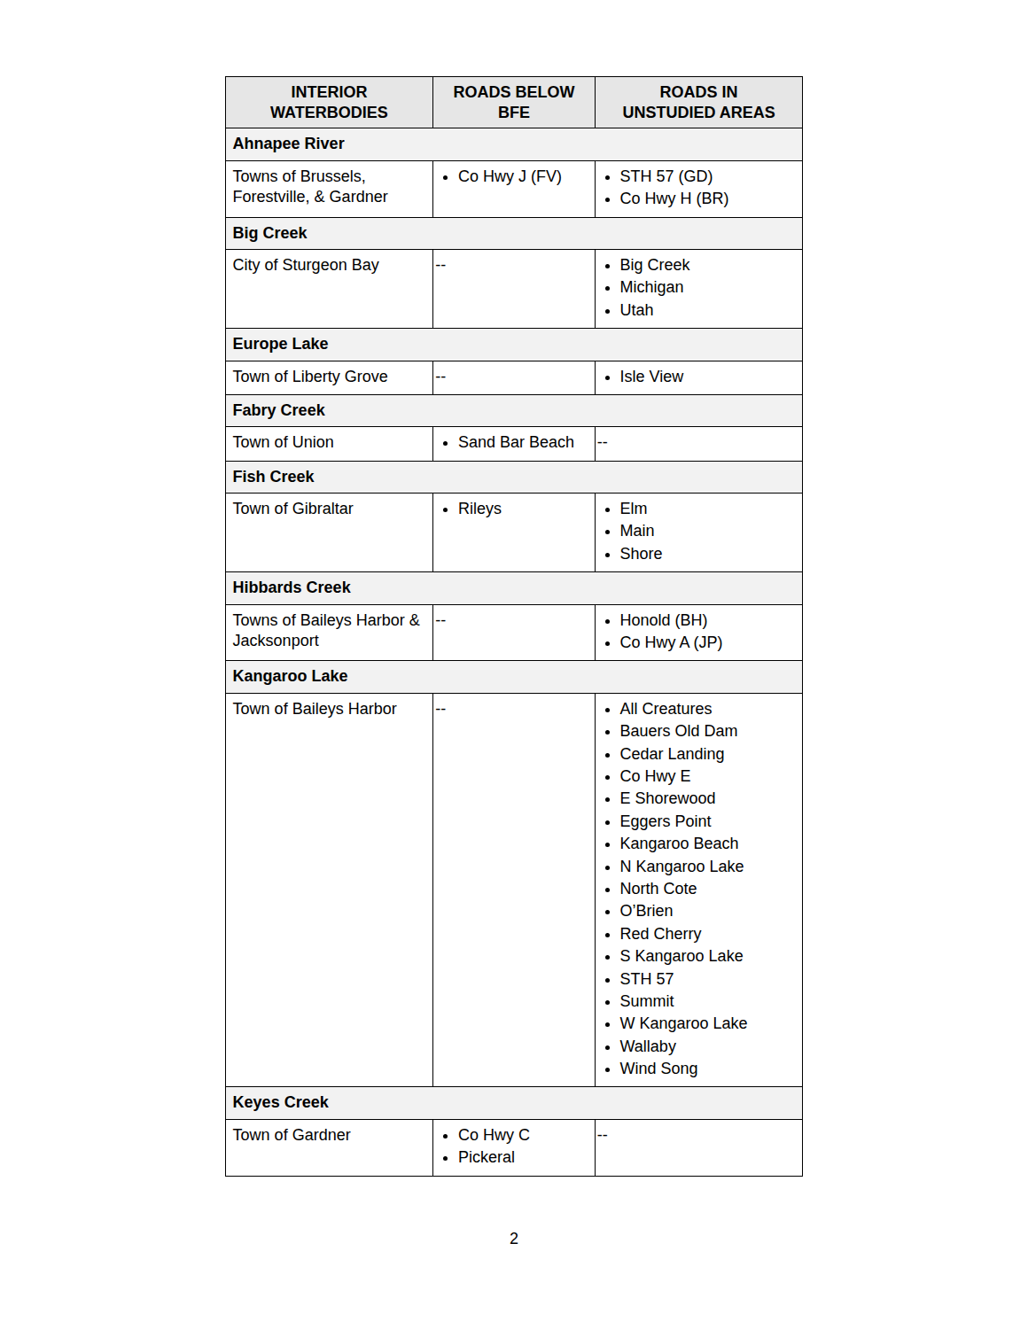| INTERIOR WATERBODIES | ROADS BELOW BFE | ROADS IN UNSTUDIED AREAS |
| --- | --- | --- |
| Ahnapee River |
| Towns of Brussels, Forestville, & Gardner | Co Hwy J (FV) | STH 57 (GD) Co Hwy H (BR) |
| Big Creek |
| City of Sturgeon Bay | -- | Big Creek Michigan Utah |
| Europe Lake |
| Town of Liberty Grove | -- | Isle View |
| Fabry Creek |
| Town of Union | Sand Bar Beach | -- |
| Fish Creek |
| Town of Gibraltar | Rileys | Elm Main Shore |
| Hibbards Creek |
| Towns of Baileys Harbor & Jacksonport | -- | Honold (BH) Co Hwy A (JP) |
| Kangaroo Lake |
| Town of Baileys Harbor | -- | All Creatures Bauers Old Dam Cedar Landing Co Hwy E E Shorewood Eggers Point Kangaroo Beach N Kangaroo Lake North Cote O’Brien Red Cherry S Kangaroo Lake STH 57 Summit W Kangaroo Lake Wallaby Wind Song |
| Keyes Creek |
| Town of Gardner | Co Hwy C Pickeral | -- |
2